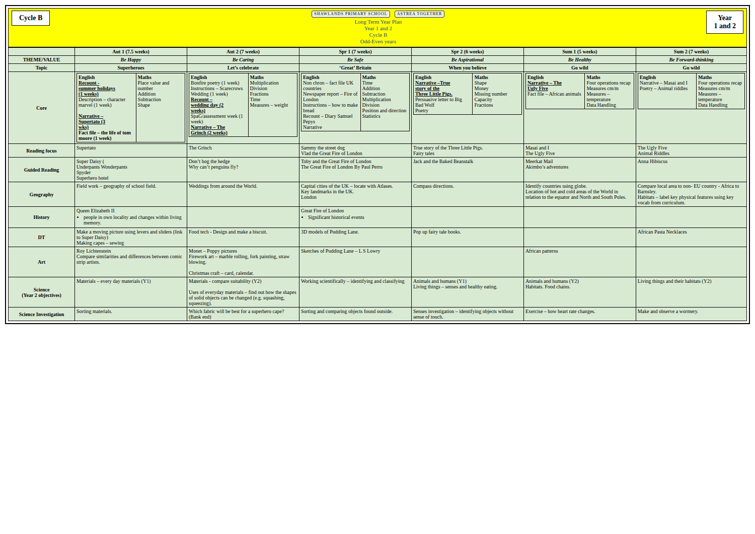Cycle B
SHAWLANDS PRIMARY SCHOOL ASTREA TOGETHER
Long Term Year Plan
Year 1 and 2
Cycle B
Odd-Even years
Year
1 and 2
| | Aut 1 (7.5 weeks) | Aut 2 (7 weeks) | Spr 1 (7 weeks) | Spr 2 (6 weeks) | Sum 1 (5 weeks) | Sum 2 (7 weeks) |
| --- | --- | --- | --- | --- | --- | --- |
| THEME/VALUE | Be Happy | Be Caring | Be Safe | Be Aspirational | Be Healthy | Be Forward-thinking |
| Topic | Superheroes | Let’s celebrate | ‘Great’ Britain | When you believe | Go wild | Go wild |
| Core | / English Recount - summer holidays (1 weeks) Description – character marvel (1 week) Narrative – Supertato (3 wks) Fact file – the life of tom moore (1 week) / Maths Place value and number Addition Subtraction Shape / | / English Bonfire poetry (1 week) Instructions – Scarecrows Wedding (1 week) Recount – wedding day (2 weeks) SpaG/assessment week (1 week) Narrative – The Grinch (2 weeks) / Maths Multiplication Division Fractions Time Measures – weight / | / English Non chron – fact file UK countries Newspaper report – Fire of London Instructions – how to make bread Recount – Diary Samuel Pepys Narrative / Maths Time Addition Subtraction Multiplication Division Position and direction Statistics / | / English Narrative –True story of the Three Little Pigs. Persuasive letter to Big Bad Wolf Poetry / Maths Shape Money Missing number Capacity Fractions / | / English Narrative – The Ugly Five Fact file – African animals / Maths Four operations recap Measures cm/m Measures – temperature Data Handling / | / English Narrative – Masai and I Poetry – Animal riddles / Maths Four operations recap Measures cm/m Measures – temperature Data Handling / |
| Reading focus | Supertato | The Grinch | Sammy the street dog Vlad the Great Fire of London | True story of the Three Little Pigs. Fairy tales | Masai and I The Ugly Five | The Ugly Five Animal Riddles |
| Guided Reading | Super Daisy ( Underpants Wonderpants Spyder Superhero hotel | Don’t hog the hedge Why can’t penguins fly? | Toby and the Great Fire of London The Great Fire of London By Paul Perro | Jack and the Baked Beanstalk | Meerkat Mail Akimbo’s adventures | Anna Hibiscus |
| Geography | Field work – geography of school field. | Weddings from around the World. | Capital cities of the UK – locate with Atlases. Key landmarks in the UK. London | Compass directions. | Identify countries using globe. Location of hot and cold areas of the World in relation to the equator and North and South Poles. | Compare local area to non- EU country - Africa to Barnsley. Habitats – label key physical features using key vocab from curriculum. |
| History | Queen Elizabeth II people in own locality and changes within living memory. | | Great Fire of London Significant historical events | | | |
| DT | Make a moving picture using levers and sliders (link to Super Daisy) Making capes – sewing | Food tech - Design and make a biscuit. | 3D models of Pudding Lane. | Pop up fairy tale books. | | African Pasta Necklaces |
| Art | Roy Lichtenstein Compare similarities and differences between comic strip artists. | Monet – Poppy pictures Firework art – marble rolling, fork painting, straw blowing. Christmas craft – card, calendar. | Sketches of Pudding Lane – L S Lowry | | African patterns | |
| Science (Year 2 objectives) | Materials – every day materials (Y1) | Materials - compare suitability (Y2) Uses of everyday materials – find out how the shapes of solid objects can be changed (e.g. squashing, squeezing). | Working scientifically – identifying and classifying | Animals and humans (Y1) Living things – senses and healthy eating. | Animals and humans (Y2) Habitats. Food chains. | Living things and their habitats (Y2) |
| Science Investigation | Sorting materials. | Which fabric will be best for a superhero cape? (Bank end) | Sorting and comparing objects found outside. | Senses investigation – identifying objects without sense of touch. | Exercise – how heart rate changes. | Make and observe a wormery. |